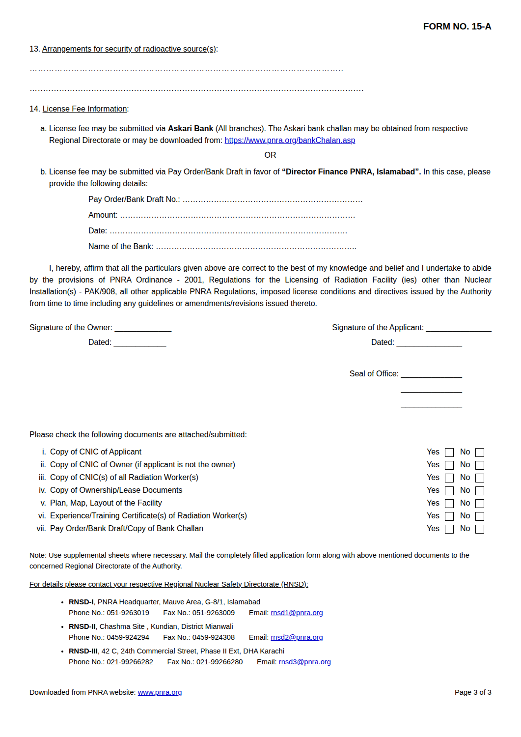FORM NO. 15-A
13. Arrangements for security of radioactive source(s):
…………………………………………………………………………………………………..
…..........................................................................................................................
14. License Fee Information:
License fee may be submitted via Askari Bank (All branches). The Askari bank challan may be obtained from respective Regional Directorate or may be downloaded from: https://www.pnra.org/bankChalan.asp
OR
License fee may be submitted via Pay Order/Bank Draft in favor of “Director Finance PNRA, Islamabad”. In this case, please provide the following details:
Pay Order/Bank Draft No.: ……………………………………………………………
Amount: ………………………………………………………………………………
Date: ……………………………………………………………………………….
Name of the Bank: …………………………………………………………………..
I, hereby, affirm that all the particulars given above are correct to the best of my knowledge and belief and I undertake to abide by the provisions of PNRA Ordinance - 2001, Regulations for the Licensing of Radiation Facility (ies) other than Nuclear Installation(s) - PAK/908, all other applicable PNRA Regulations, imposed license conditions and directives issued by the Authority from time to time including any guidelines or amendments/revisions issued thereto.
Signature of the Owner: _____________
Signature of the Applicant: _______________
Dated: ____________
Dated: _______________
Seal of Office: ______________
______________
______________
Please check the following documents are attached/submitted:
| i. | Copy of CNIC of Applicant | Yes | No |
| ii. | Copy of CNIC of Owner (if applicant is not the owner) | Yes | No |
| iii. | Copy of CNIC(s) of all Radiation Worker(s) | Yes | No |
| iv. | Copy of Ownership/Lease Documents | Yes | No |
| v. | Plan, Map, Layout of the Facility | Yes | No |
| vi. | Experience/Training Certificate(s) of Radiation Worker(s) | Yes | No |
| vii. | Pay Order/Bank Draft/Copy of Bank Challan | Yes | No |
Note: Use supplemental sheets where necessary. Mail the completely filled application form along with above mentioned documents to the concerned Regional Directorate of the Authority.
For details please contact your respective Regional Nuclear Safety Directorate (RNSD):
RNSD-I, PNRA Headquarter, Mauve Area, G-8/1, Islamabad
Phone No.: 051-9263019 Fax No.: 051-9263009 Email: rnsd1@pnra.org
RNSD-II, Chashma Site , Kundian, District Mianwali
Phone No.: 0459-924294 Fax No.: 0459-924308 Email: rnsd2@pnra.org
RNSD-III, 42 C, 24th Commercial Street, Phase II Ext, DHA Karachi
Phone No.: 021-99266282 Fax No.: 021-99266280 Email: rnsd3@pnra.org
Downloaded from PNRA website: www.pnra.org
Page 3 of 3